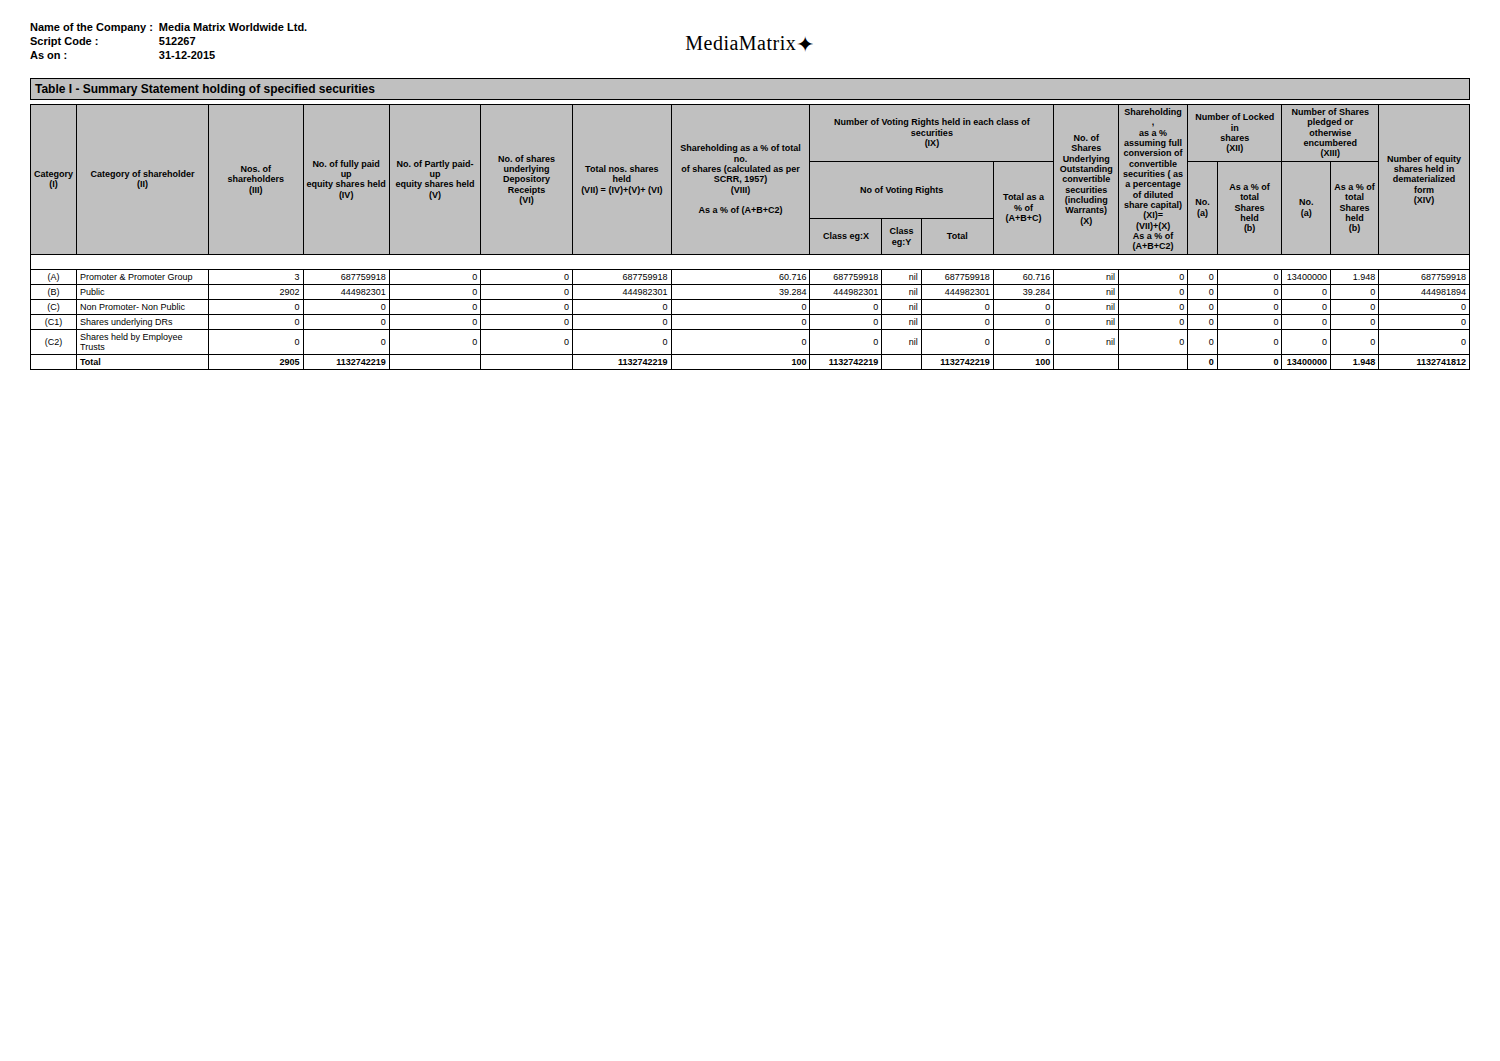| Name of the Company : | Media Matrix Worldwide Ltd. |
| Script Code : | 512267 |
| As on : | 31-12-2015 |
MediaMatrix✦
Table I - Summary Statement holding of specified securities
| Category (I) | Category of shareholder (II) | Nos. of shareholders (III) | No. of fully paid up equity shares held (IV) | No. of Partly paid-up equity shares held (V) | No. of shares underlying Depository Receipts (VI) | Total nos. shares held (VII) = (IV)+(V)+ (VI) | Shareholding as a % of total no. of shares (calculated as per SCRR, 1957) (VIII) As a % of (A+B+C2) | Number of Voting Rights held in each class of securities (IX) | No. of Shares Underlying Outstanding convertible securities (including Warrants) (X) | Shareholding , as a % assuming full conversion of convertible securities ( as a percentage of diluted share capital) (XI)= (VII)+(X) As a % of (A+B+C2) | Number of Locked in shares (XII) | Number of Shares pledged or otherwise encumbered (XIII) | Number of equity shares held in dematerialized form (XIV) |
| --- | --- | --- | --- | --- | --- | --- | --- | --- | --- | --- | --- | --- | --- |
| No of Voting Rights | Total as a % of (A+B+C) | No. (a) | As a % of total Shares held (b) | No. (a) | As a % of total Shares held (b) |
| Class eg:X | Class eg:Y | Total |
| (A) | Promoter & Promoter Group | 3 | 687759918 | 0 | 0 | 687759918 | 60.716 | 687759918 | nil | 687759918 | 60.716 | nil | 0 | 0 | 0 | 13400000 | 1.948 | 687759918 |
| (B) | Public | 2902 | 444982301 | 0 | 0 | 444982301 | 39.284 | 444982301 | nil | 444982301 | 39.284 | nil | 0 | 0 | 0 | 0 | 0 | 444981894 |
| (C) | Non Promoter- Non Public | 0 | 0 | 0 | 0 | 0 | 0 | 0 | nil | 0 | 0 | nil | 0 | 0 | 0 | 0 | 0 | 0 |
| (C1) | Shares underlying DRs | 0 | 0 | 0 | 0 | 0 | 0 | 0 | nil | 0 | 0 | nil | 0 | 0 | 0 | 0 | 0 | 0 |
| (C2) | Shares held by Employee Trusts | 0 | 0 | 0 | 0 | 0 | 0 | 0 | nil | 0 | 0 | nil | 0 | 0 | 0 | 0 | 0 | 0 |
| | Total | 2905 | 1132742219 | | | 1132742219 | 100 | 1132742219 | | 1132742219 | 100 | | | 0 | 0 | 13400000 | 1.948 | 1132741812 |